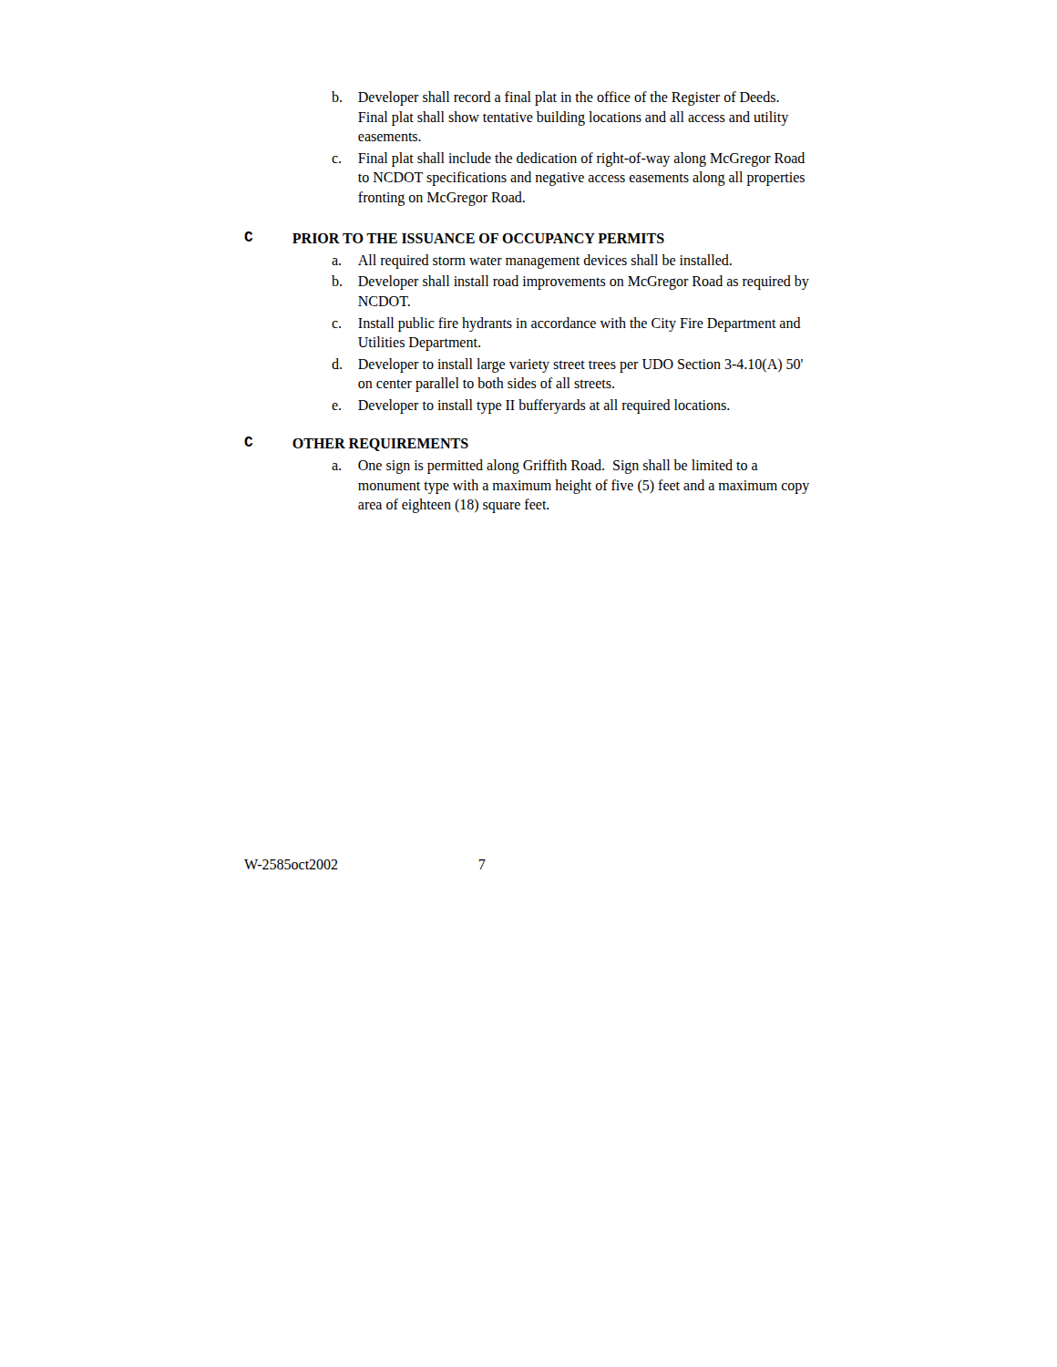b.
Developer shall record a final plat in the office of the Register of Deeds. Final plat shall show tentative building locations and all access and utility easements.
c.
Final plat shall include the dedication of right-of-way along McGregor Road to NCDOT specifications and negative access easements along all properties fronting on McGregor Road.
C
PRIOR TO THE ISSUANCE OF OCCUPANCY PERMITS
a.
All required storm water management devices shall be installed.
b.
Developer shall install road improvements on McGregor Road as required by NCDOT.
c.
Install public fire hydrants in accordance with the City Fire Department and Utilities Department.
d.
Developer to install large variety street trees per UDO Section 3-4.10(A) 50' on center parallel to both sides of all streets.
e.
Developer to install type II bufferyards at all required locations.
C
OTHER REQUIREMENTS
a.
One sign is permitted along Griffith Road. Sign shall be limited to a monument type with a maximum height of five (5) feet and a maximum copy area of eighteen (18) square feet.
W-2585oct2002
7